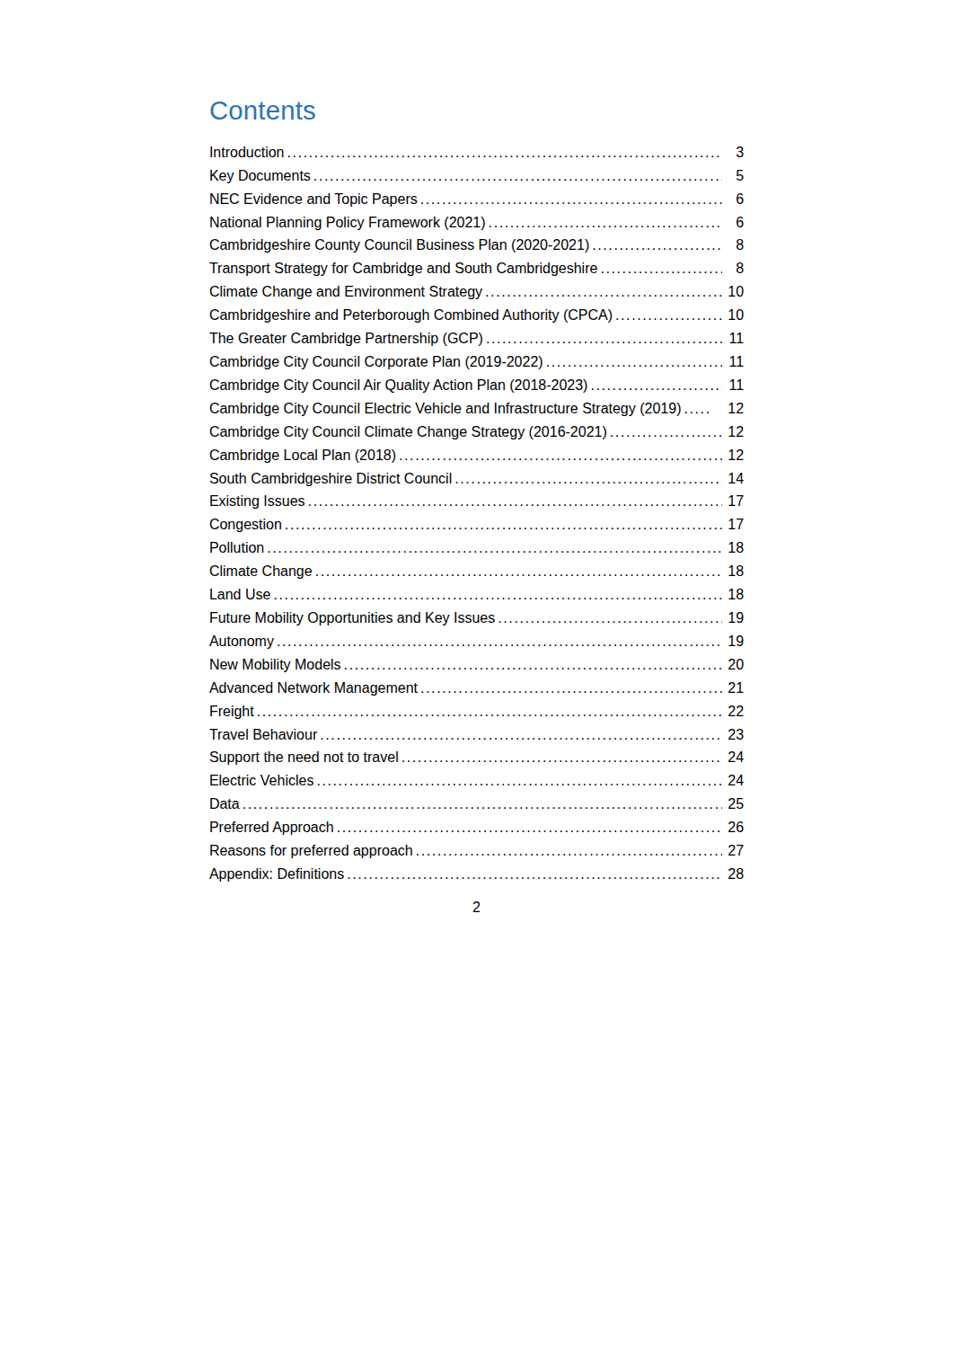Contents
Introduction ........................................................................................................... 3
Key Documents ..................................................................................................... 5
NEC Evidence and Topic Papers ......................................................................... 6
National Planning Policy Framework (2021) ....................................................... 6
Cambridgeshire County Council Business Plan (2020-2021) .............................. 8
Transport Strategy for Cambridge and South Cambridgeshire ............................ 8
Climate Change and Environment Strategy ....................................................... 10
Cambridgeshire and Peterborough Combined Authority (CPCA) ....................... 10
The Greater Cambridge Partnership (GCP) ...................................................... 11
Cambridge City Council Corporate Plan (2019-2022) ........................................ 11
Cambridge City Council Air Quality Action Plan (2018-2023) ............................. 11
Cambridge City Council Electric Vehicle and Infrastructure Strategy (2019) ..... 12
Cambridge City Council Climate Change Strategy (2016-2021) ......................... 12
Cambridge Local Plan (2018) ............................................................................. 12
South Cambridgeshire District Council .............................................................. 14
Existing Issues ..................................................................................................... 17
Congestion ..................................................................................................... 17
Pollution .......................................................................................................... 18
Climate Change ................................................................................................ 18
Land Use ....................................................................................................... 18
Future Mobility Opportunities and Key Issues ....................................................... 19
Autonomy ......................................................................................................... 19
New Mobility Models ......................................................................................... 20
Advanced Network Management ....................................................................... 21
Freight ............................................................................................................ 22
Travel Behaviour ............................................................................................... 23
Support the need not to travel ............................................................................ 24
Electric Vehicles ................................................................................................ 24
Data ................................................................................................................. 25
Preferred Approach .............................................................................................. 26
Reasons for preferred approach ............................................................................ 27
Appendix: Definitions ......................................................................................... 28
2